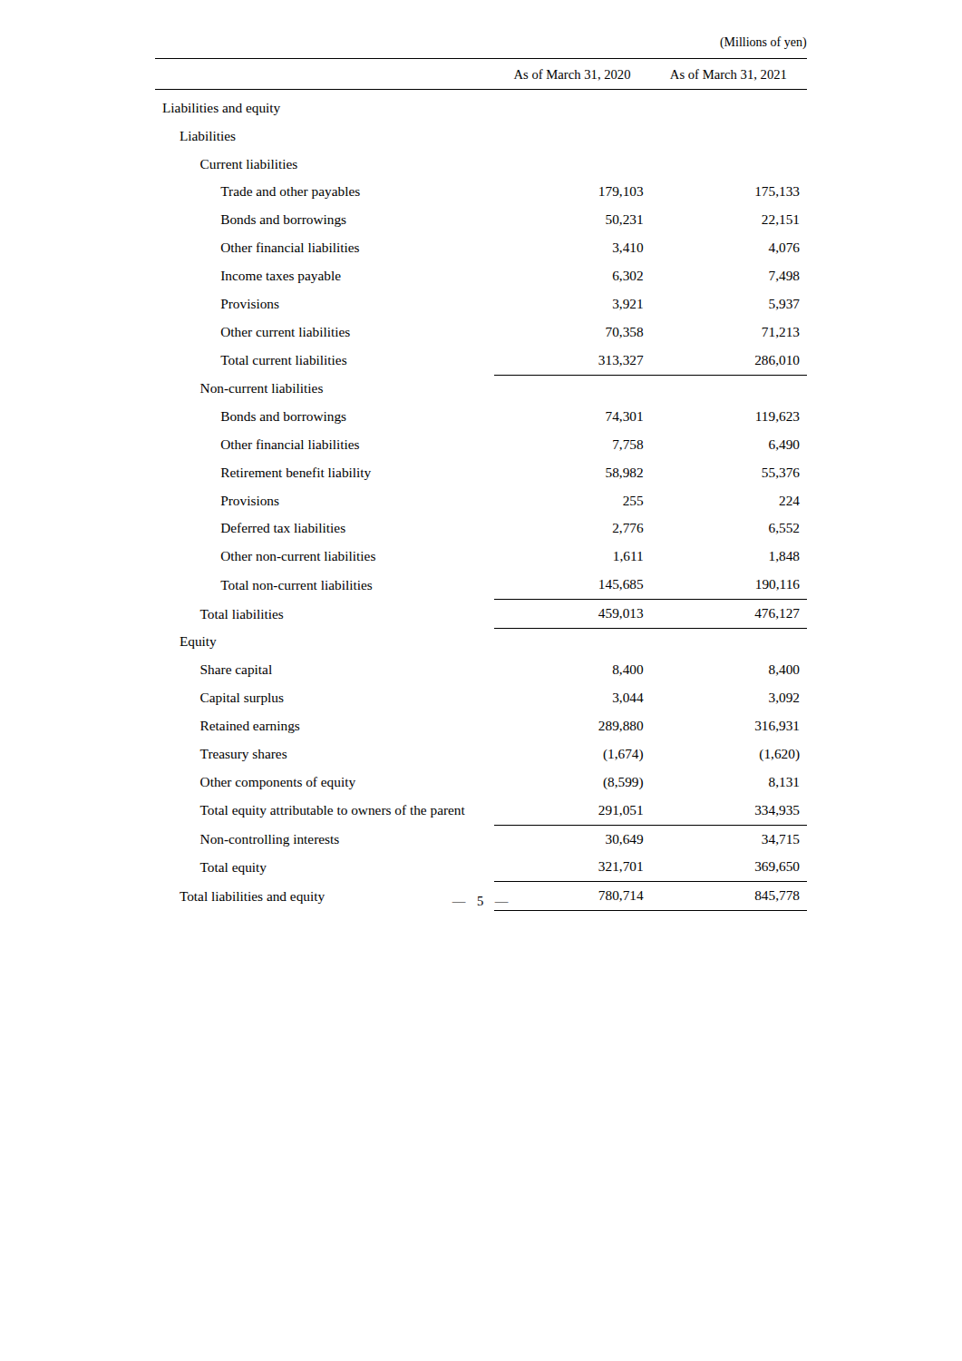(Millions of yen)
| | As of March 31, 2020 | As of March 31, 2021 |
| --- | --- | --- |
| Liabilities and equity | | |
| Liabilities | | |
| Current liabilities | | |
| Trade and other payables | 179,103 | 175,133 |
| Bonds and borrowings | 50,231 | 22,151 |
| Other financial liabilities | 3,410 | 4,076 |
| Income taxes payable | 6,302 | 7,498 |
| Provisions | 3,921 | 5,937 |
| Other current liabilities | 70,358 | 71,213 |
| Total current liabilities | 313,327 | 286,010 |
| Non-current liabilities | | |
| Bonds and borrowings | 74,301 | 119,623 |
| Other financial liabilities | 7,758 | 6,490 |
| Retirement benefit liability | 58,982 | 55,376 |
| Provisions | 255 | 224 |
| Deferred tax liabilities | 2,776 | 6,552 |
| Other non-current liabilities | 1,611 | 1,848 |
| Total non-current liabilities | 145,685 | 190,116 |
| Total liabilities | 459,013 | 476,127 |
| Equity | | |
| Share capital | 8,400 | 8,400 |
| Capital surplus | 3,044 | 3,092 |
| Retained earnings | 289,880 | 316,931 |
| Treasury shares | (1,674) | (1,620) |
| Other components of equity | (8,599) | 8,131 |
| Total equity attributable to owners of the parent | 291,051 | 334,935 |
| Non-controlling interests | 30,649 | 34,715 |
| Total equity | 321,701 | 369,650 |
| Total liabilities and equity | 780,714 | 845,778 |
— 5 —